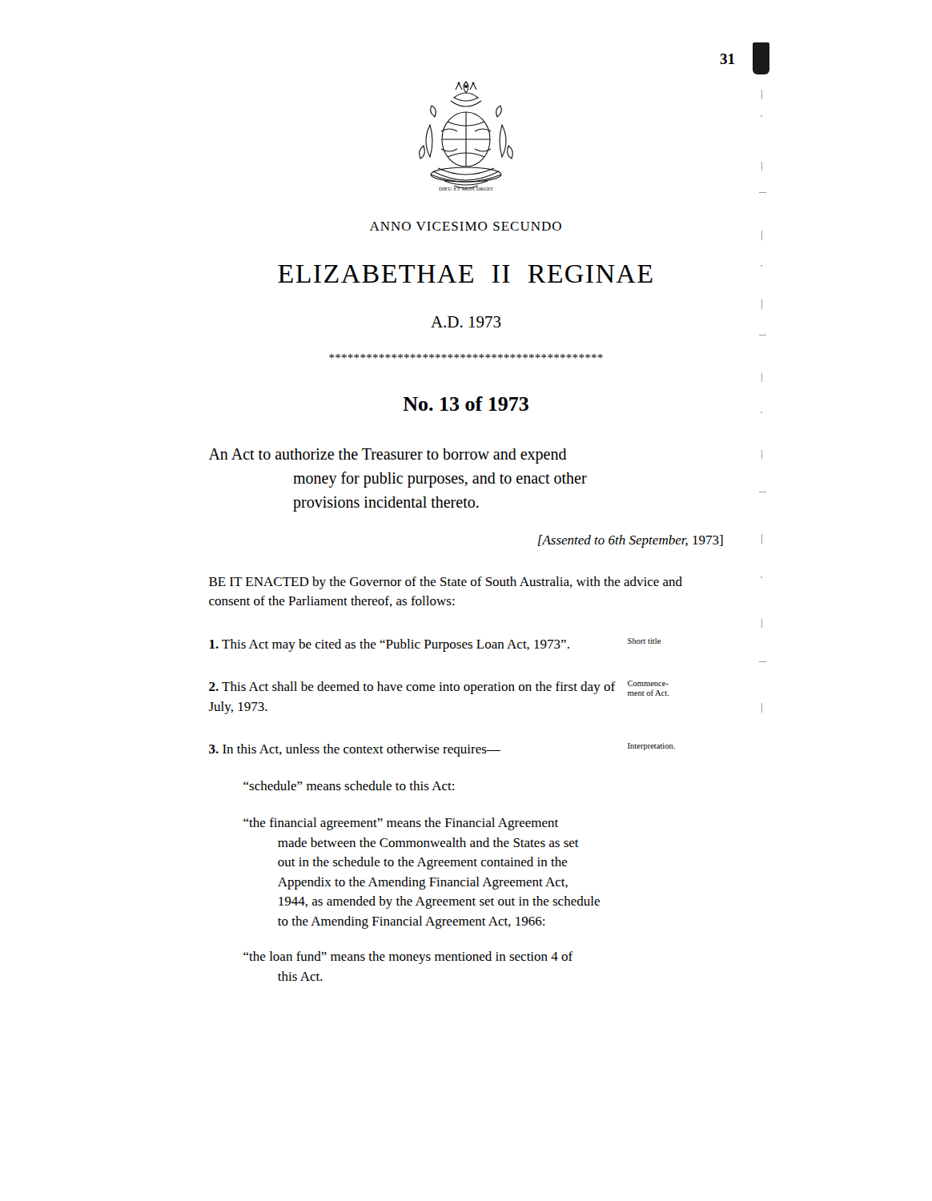31
ANNO VICESIMO SECUNDO
ELIZABETHAE II REGINAE
A.D. 1973
********************************************
No. 13 of 1973
An Act to authorize the Treasurer to borrow and expend money for public purposes, and to enact other provisions incidental thereto.
[Assented to 6th September, 1973]
BE IT ENACTED by the Governor of the State of South Australia, with the advice and consent of the Parliament thereof, as follows:
Short title
1. This Act may be cited as the “Public Purposes Loan Act, 1973”.
Commence-
ment of Act.
2. This Act shall be deemed to have come into operation on the first day of July, 1973.
Interpretation.
3. In this Act, unless the context otherwise requires—
“schedule” means schedule to this Act:
“the financial agreement” means the Financial Agreement made between the Commonwealth and the States as set out in the schedule to the Agreement contained in the Appendix to the Amending Financial Agreement Act, 1944, as amended by the Agreement set out in the schedule to the Amending Financial Agreement Act, 1966:
“the loan fund” means the moneys mentioned in section 4 of this Act.